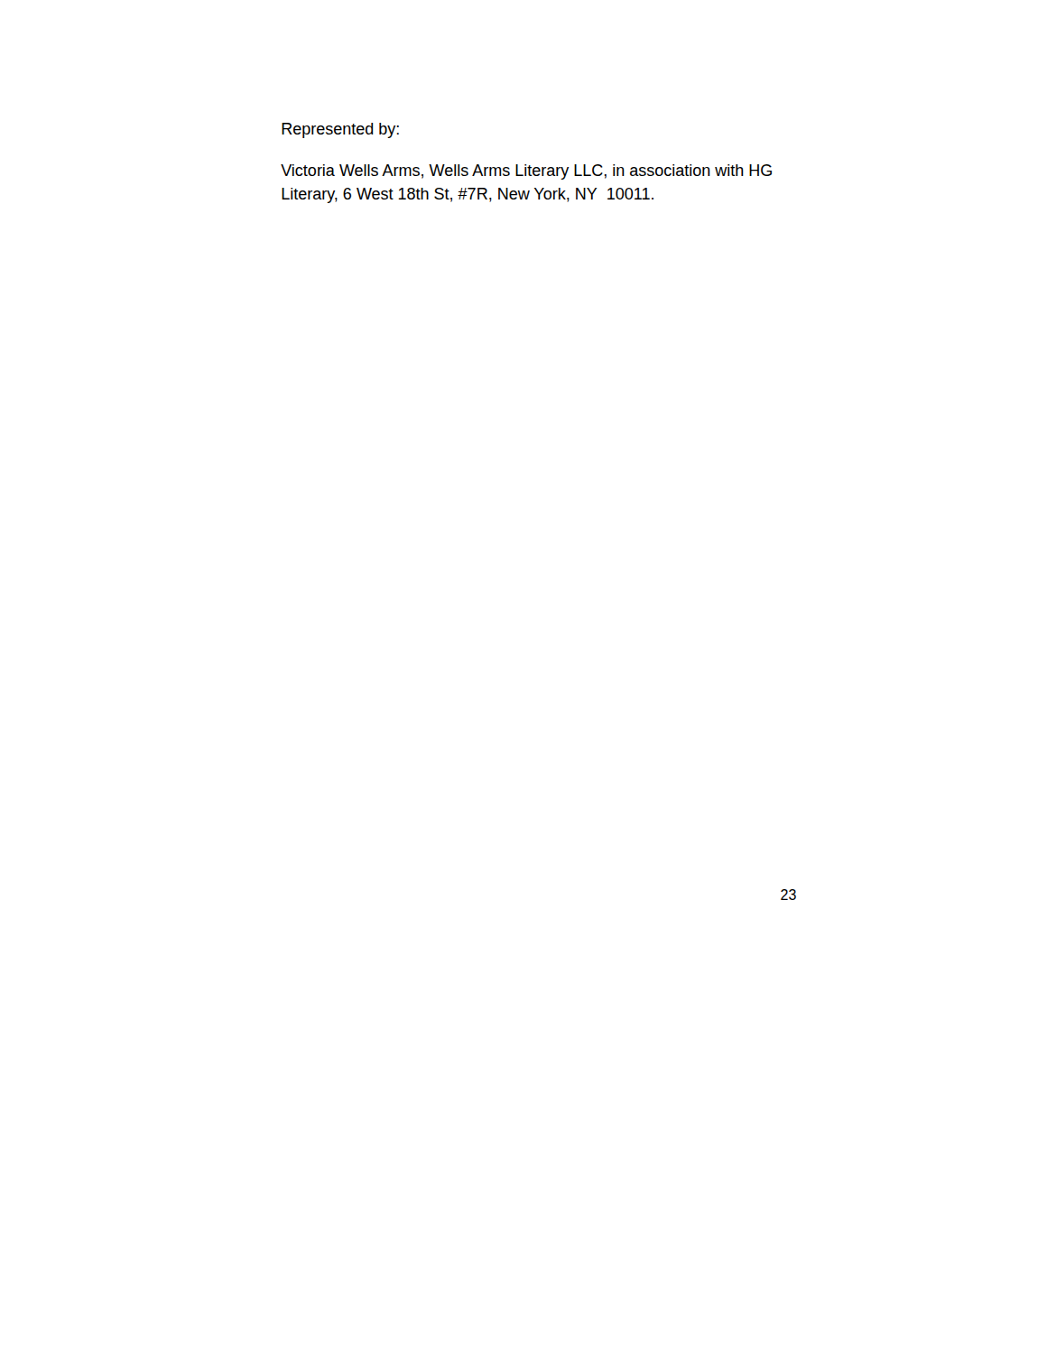Represented by:
Victoria Wells Arms, Wells Arms Literary LLC, in association with HG Literary, 6 West 18th St, #7R, New York, NY 10011.
23